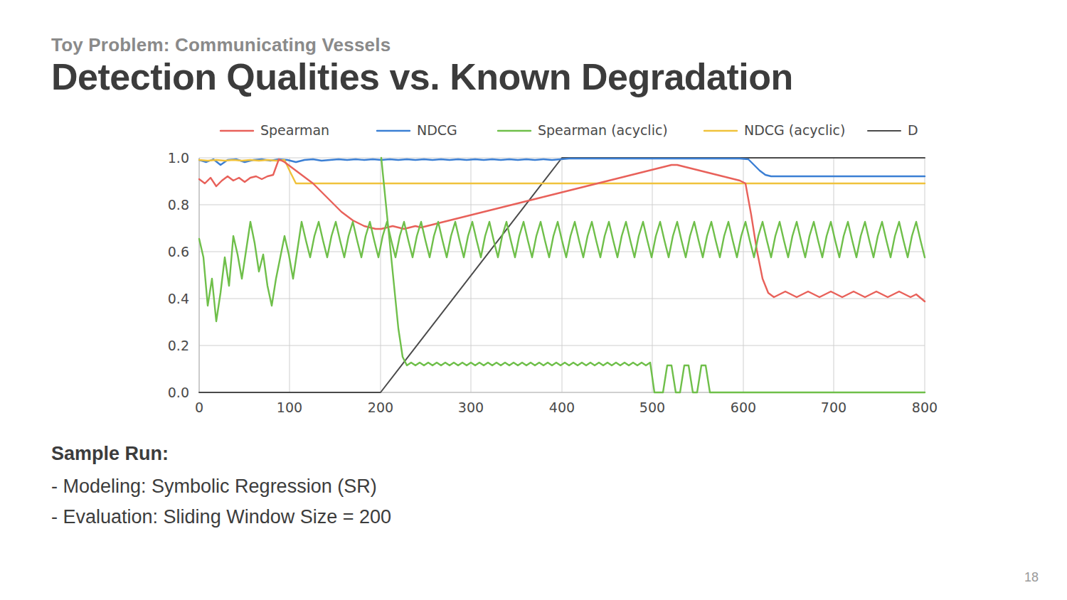Toy Problem: Communicating Vessels
Detection Qualities vs. Known Degradation
Line chart of detection qualities versus known degradation Five series plotted against sample index from 0 to 800 and value from 0.0 to 1.0: Spearman, NDCG, Spearman (acyclic), NDCG (acyclic), and D. Spearman NDCG Spearman (acyclic) NDCG (acyclic) D 1.0 0.8 0.6 0.4 0.2 0.0 0 100 200 300 400 500 600 700 800
Sample Run:
Modeling: Symbolic Regression (SR)
Evaluation: Sliding Window Size = 200
18